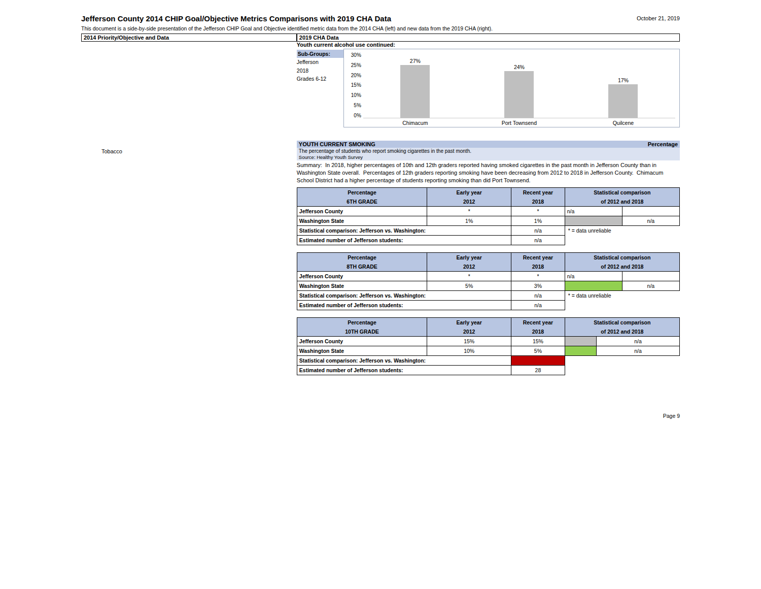Jefferson County 2014 CHIP Goal/Objective Metrics Comparisons with 2019 CHA Data
October 21, 2019
This document is a side-by-side presentation of the Jefferson CHIP Goal and Objective identified metric data from the 2014 CHA (left) and new data from the 2019 CHA (right).
| 2014 Priority/Objective and Data | 2019 CHA Data |
| Tobacco | Youth current alcohol use continued: Sub-Groups: Jefferson 2018 Grades 6-12 30% 25% 20% 15% 10% 5% 0% 27% 24% 17% Chimacum Port Townsend Quilcene YOUTH CURRENT SMOKING Percentage The percentage of students who report smoking cigarettes in the past month. Source: Healthy Youth Survey Summary: In 2018, higher percentages of 10th and 12th graders reported having smoked cigarettes in the past month in Jefferson County than in Washington State overall. Percentages of 12th graders reporting smoking have been decreasing from 2012 to 2018 in Jefferson County. Chimacum School District had a higher percentage of students reporting smoking than did Port Townsend. / Percentage / Early year / Recent year / Statistical comparison / / 6TH GRADE / 2012 / 2018 / of 2012 and 2018 / / Jefferson County / * / * / n/a / / / Washington State / 1% / 1% / / n/a / / Statistical comparison: Jefferson vs. Washington: / n/a / * = data unreliable / / Estimated number of Jefferson students: / n/a / / / / Percentage / Early year / Recent year / Statistical comparison / / 8TH GRADE / 2012 / 2018 / of 2012 and 2018 / / Jefferson County / * / * / n/a / / / Washington State / 5% / 3% / / n/a / / Statistical comparison: Jefferson vs. Washington: / n/a / * = data unreliable / / Estimated number of Jefferson students: / n/a / / / / Percentage / Early year / Recent year / Statistical comparison / / 10TH GRADE / 2012 / 2018 / of 2012 and 2018 / / Jefferson County / 15% / 15% / / n/a / / Washington State / 10% / 5% / / n/a / / Statistical comparison: Jefferson vs. Washington: / / / / / Estimated number of Jefferson students: / 28 / / / |
Page 9